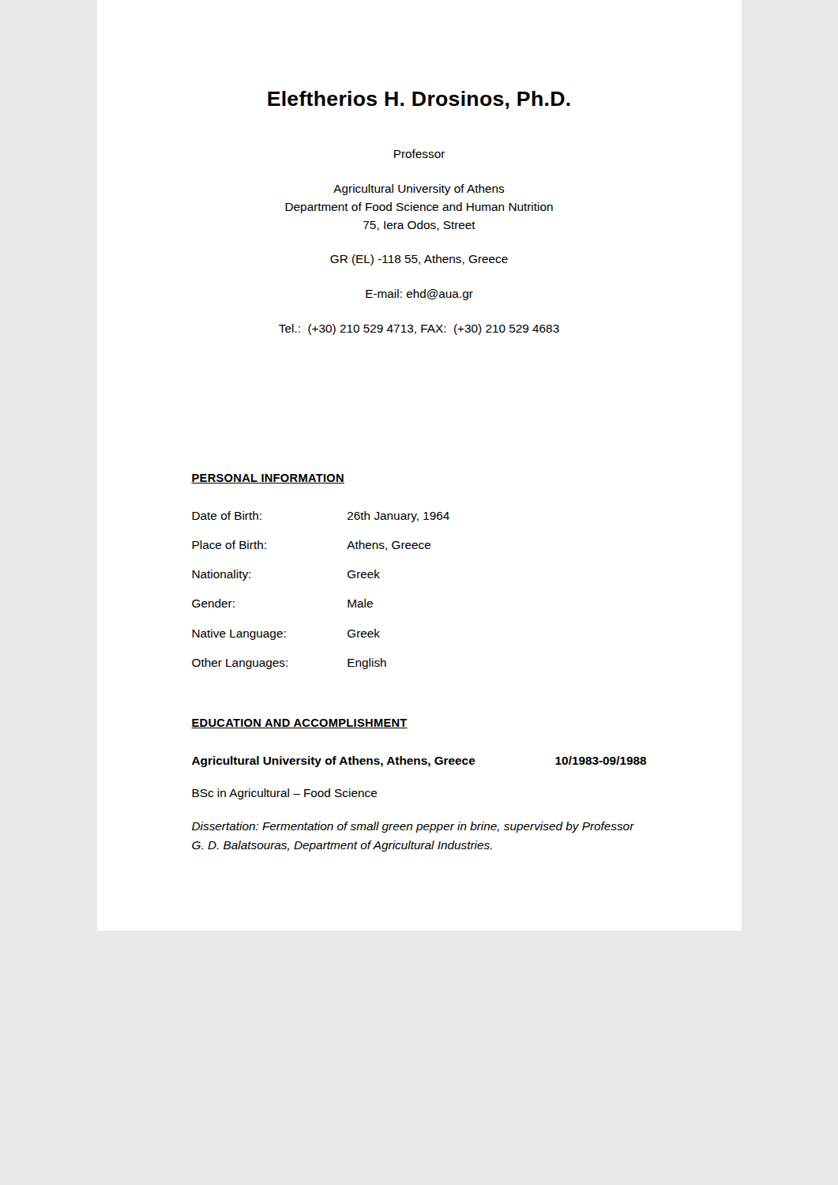Eleftherios H. Drosinos, Ph.D.
Professor
Agricultural University of Athens
Department of Food Science and Human Nutrition
75, Iera Odos, Street
GR (EL) -118 55, Athens, Greece
E-mail: ehd@aua.gr
Tel.: (+30) 210 529 4713, FAX: (+30) 210 529 4683
PERSONAL INFORMATION
| Date of Birth: | 26th January, 1964 |
| Place of Birth: | Athens, Greece |
| Nationality: | Greek |
| Gender: | Male |
| Native Language: | Greek |
| Other Languages: | English |
EDUCATION AND ACCOMPLISHMENT
Agricultural University of Athens, Athens, Greece 10/1983-09/1988
BSc in Agricultural – Food Science
Dissertation: Fermentation of small green pepper in brine, supervised by Professor G. D. Balatsouras, Department of Agricultural Industries.